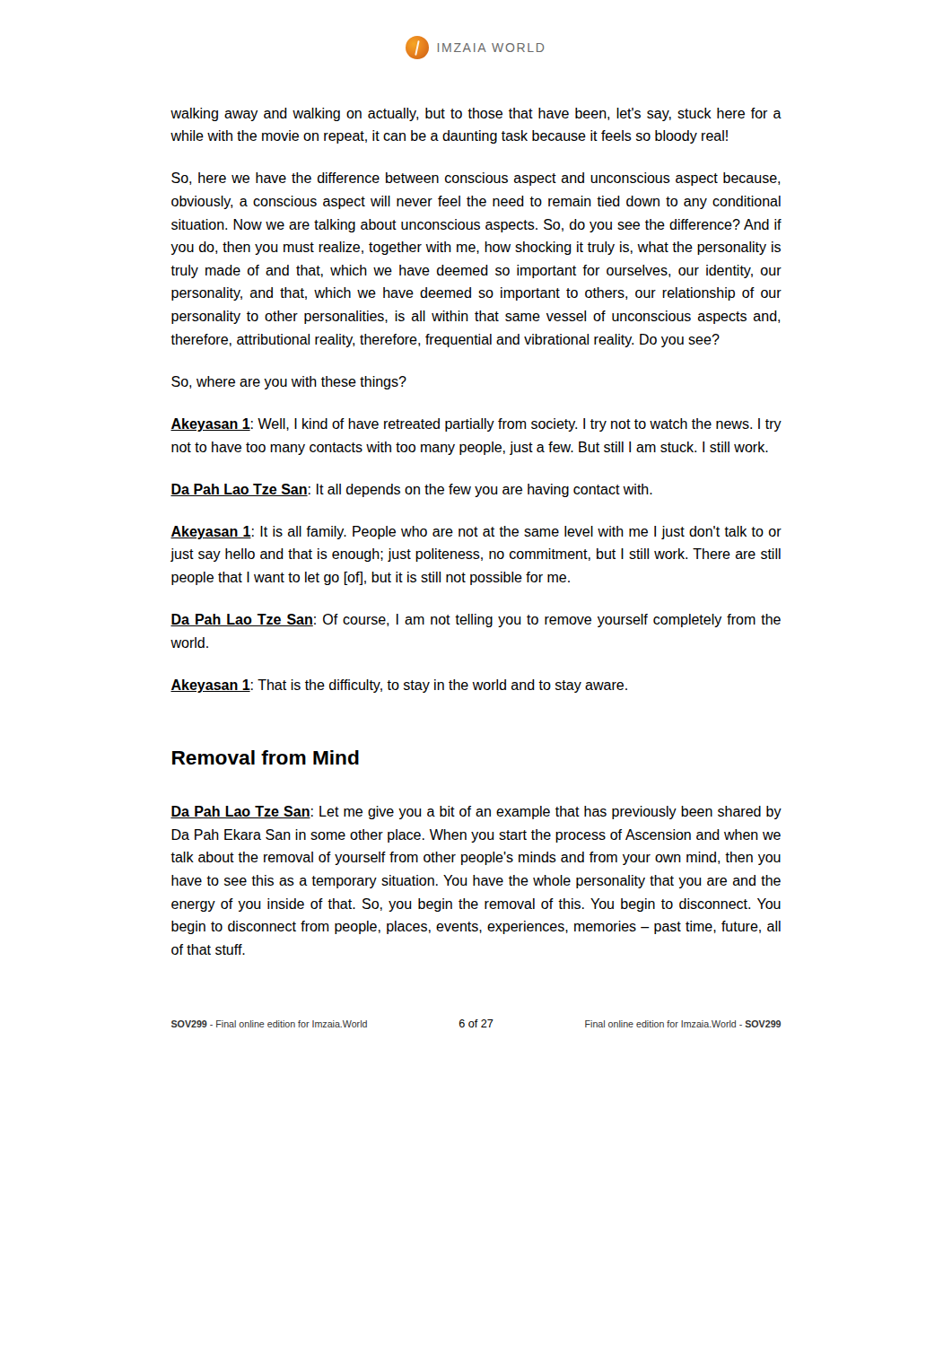IMZAIA WORLD
walking away and walking on actually, but to those that have been, let's say, stuck here for a while with the movie on repeat, it can be a daunting task because it feels so bloody real!
So, here we have the difference between conscious aspect and unconscious aspect because, obviously, a conscious aspect will never feel the need to remain tied down to any conditional situation. Now we are talking about unconscious aspects. So, do you see the difference? And if you do, then you must realize, together with me, how shocking it truly is, what the personality is truly made of and that, which we have deemed so important for ourselves, our identity, our personality, and that, which we have deemed so important to others, our relationship of our personality to other personalities, is all within that same vessel of unconscious aspects and, therefore, attributional reality, therefore, frequential and vibrational reality. Do you see?
So, where are you with these things?
Akeyasan 1: Well, I kind of have retreated partially from society. I try not to watch the news. I try not to have too many contacts with too many people, just a few. But still I am stuck. I still work.
Da Pah Lao Tze San: It all depends on the few you are having contact with.
Akeyasan 1: It is all family. People who are not at the same level with me I just don't talk to or just say hello and that is enough; just politeness, no commitment, but I still work. There are still people that I want to let go [of], but it is still not possible for me.
Da Pah Lao Tze San: Of course, I am not telling you to remove yourself completely from the world.
Akeyasan 1: That is the difficulty, to stay in the world and to stay aware.
Removal from Mind
Da Pah Lao Tze San: Let me give you a bit of an example that has previously been shared by Da Pah Ekara San in some other place. When you start the process of Ascension and when we talk about the removal of yourself from other people's minds and from your own mind, then you have to see this as a temporary situation. You have the whole personality that you are and the energy of you inside of that. So, you begin the removal of this. You begin to disconnect. You begin to disconnect from people, places, events, experiences, memories – past time, future, all of that stuff.
SOV299 - Final online edition for Imzaia.World
6 of 27
Final online edition for Imzaia.World - SOV299